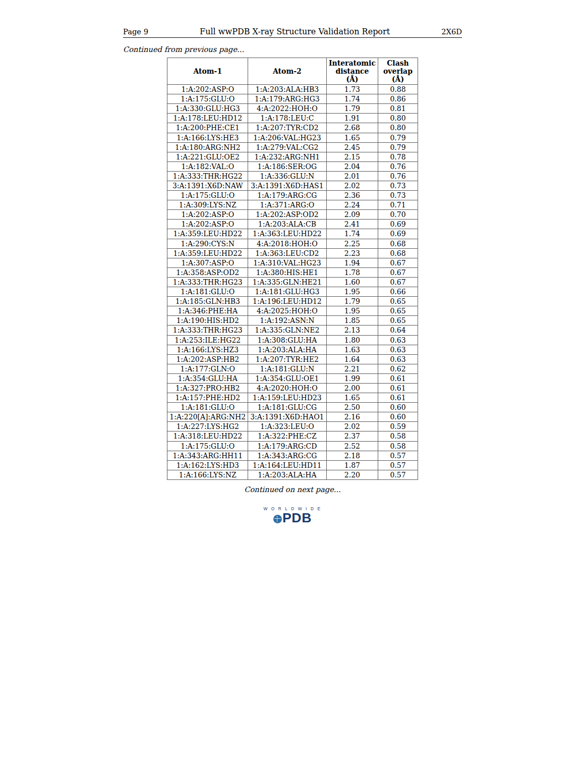Page 9
Full wwPDB X-ray Structure Validation Report
2X6D
Continued from previous page...
| Atom-1 | Atom-2 | Interatomic distance (Å) | Clash overlap (Å) |
| --- | --- | --- | --- |
| 1:A:202:ASP:O | 1:A:203:ALA:HB3 | 1.73 | 0.88 |
| 1:A:175:GLU:O | 1:A:179:ARG:HG3 | 1.74 | 0.86 |
| 1:A:330:GLU:HG3 | 4:A:2022:HOH:O | 1.79 | 0.81 |
| 1:A:178:LEU:HD12 | 1:A:178:LEU:C | 1.91 | 0.80 |
| 1:A:200:PHE:CE1 | 1:A:207:TYR:CD2 | 2.68 | 0.80 |
| 1:A:166:LYS:HE3 | 1:A:206:VAL:HG23 | 1.65 | 0.79 |
| 1:A:180:ARG:NH2 | 1:A:279:VAL:CG2 | 2.45 | 0.79 |
| 1:A:221:GLU:OE2 | 1:A:232:ARG:NH1 | 2.15 | 0.78 |
| 1:A:182:VAL:O | 1:A:186:SER:OG | 2.04 | 0.76 |
| 1:A:333:THR:HG22 | 1:A:336:GLU:N | 2.01 | 0.76 |
| 3:A:1391:X6D:NAW | 3:A:1391:X6D:HAS1 | 2.02 | 0.73 |
| 1:A:175:GLU:O | 1:A:179:ARG:CG | 2.36 | 0.73 |
| 1:A:309:LYS:NZ | 1:A:371:ARG:O | 2.24 | 0.71 |
| 1:A:202:ASP:O | 1:A:202:ASP:OD2 | 2.09 | 0.70 |
| 1:A:202:ASP:O | 1:A:203:ALA:CB | 2.41 | 0.69 |
| 1:A:359:LEU:HD22 | 1:A:363:LEU:HD22 | 1.74 | 0.69 |
| 1:A:290:CYS:N | 4:A:2018:HOH:O | 2.25 | 0.68 |
| 1:A:359:LEU:HD22 | 1:A:363:LEU:CD2 | 2.23 | 0.68 |
| 1:A:307:ASP:O | 1:A:310:VAL:HG23 | 1.94 | 0.67 |
| 1:A:358:ASP:OD2 | 1:A:380:HIS:HE1 | 1.78 | 0.67 |
| 1:A:333:THR:HG23 | 1:A:335:GLN:HE21 | 1.60 | 0.67 |
| 1:A:181:GLU:O | 1:A:181:GLU:HG3 | 1.95 | 0.66 |
| 1:A:185:GLN:HB3 | 1:A:196:LEU:HD12 | 1.79 | 0.65 |
| 1:A:346:PHE:HA | 4:A:2025:HOH:O | 1.95 | 0.65 |
| 1:A:190:HIS:HD2 | 1:A:192:ASN:N | 1.85 | 0.65 |
| 1:A:333:THR:HG23 | 1:A:335:GLN:NE2 | 2.13 | 0.64 |
| 1:A:253:ILE:HG22 | 1:A:308:GLU:HA | 1.80 | 0.63 |
| 1:A:166:LYS:HZ3 | 1:A:203:ALA:HA | 1.63 | 0.63 |
| 1:A:202:ASP:HB2 | 1:A:207:TYR:HE2 | 1.64 | 0.63 |
| 1:A:177:GLN:O | 1:A:181:GLU:N | 2.21 | 0.62 |
| 1:A:354:GLU:HA | 1:A:354:GLU:OE1 | 1.99 | 0.61 |
| 1:A:327:PRO:HB2 | 4:A:2020:HOH:O | 2.00 | 0.61 |
| 1:A:157:PHE:HD2 | 1:A:159:LEU:HD23 | 1.65 | 0.61 |
| 1:A:181:GLU:O | 1:A:181:GLU:CG | 2.50 | 0.60 |
| 1:A:220[A]:ARG:NH2 | 3:A:1391:X6D:HAO1 | 2.16 | 0.60 |
| 1:A:227:LYS:HG2 | 1:A:323:LEU:O | 2.02 | 0.59 |
| 1:A:318:LEU:HD22 | 1:A:322:PHE:CZ | 2.37 | 0.58 |
| 1:A:175:GLU:O | 1:A:179:ARG:CD | 2.52 | 0.58 |
| 1:A:343:ARG:HH11 | 1:A:343:ARG:CG | 2.18 | 0.57 |
| 1:A:162:LYS:HD3 | 1:A:164:LEU:HD11 | 1.87 | 0.57 |
| 1:A:166:LYS:NZ | 1:A:203:ALA:HA | 2.20 | 0.57 |
Continued on next page...
W O R L D W I D E
PDB